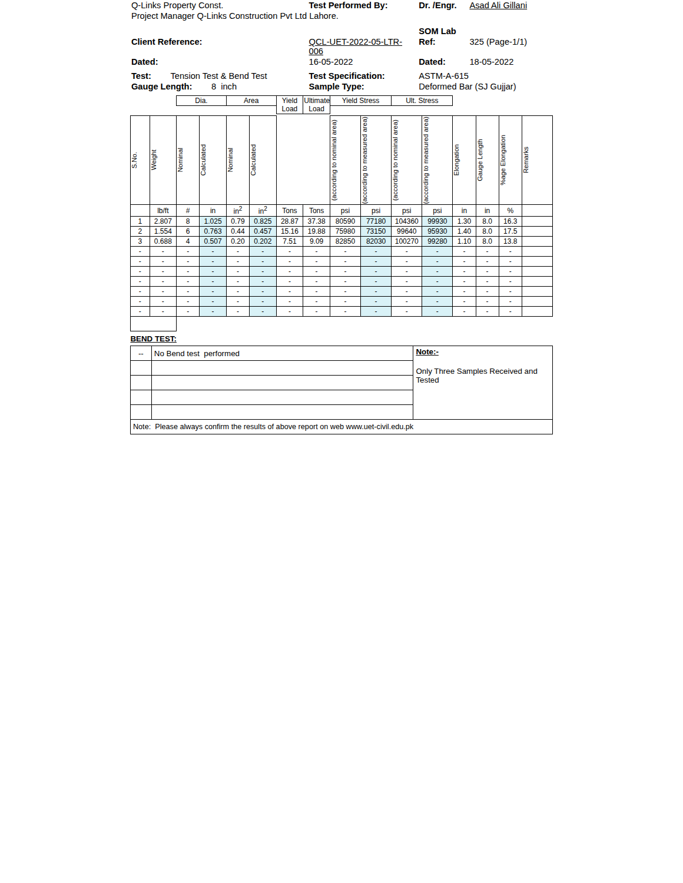| Q-Links Property Const. | Test Performed By: | Dr. /Engr. | Asad Ali Gillani |
| Project Manager Q-Links Construction Pvt Ltd Lahore. |
| | | SOM Lab |
| Client Reference: | QCL-UET-2022-05-LTR-006 | Ref: | 325 (Page-1/1) |
| Dated: | 16-05-2022 | Dated: | 18-05-2022 |
| Test: Tension Test & Bend Test | Test Specification: | ASTM-A-615 |
| Gauge Length: 8 inch | Sample Type: | Deformed Bar (SJ Gujjar) |
| | | Dia. | Area | Yield Load | Ultimate Load | Yield Stress | Ult. Stress | | | | |
| S.No. | Weight | Nominal | Calculated | Nominal | Calculated | | | (according to nominal area) | (according to measured area) | (according to nominal area) | (according to measured area) | Elongation | Gauge Length | %age Elongation | Remarks |
| | lb/ft | # | in | in 2 | in 2 | Tons | Tons | psi | psi | psi | psi | in | in | % | |
| 1 | 2.807 | 8 | 1.025 | 0.79 | 0.825 | 28.87 | 37.38 | 80590 | 77180 | 104360 | 99930 | 1.30 | 8.0 | 16.3 | |
| 2 | 1.554 | 6 | 0.763 | 0.44 | 0.457 | 15.16 | 19.88 | 75980 | 73150 | 99640 | 95930 | 1.40 | 8.0 | 17.5 | |
| 3 | 0.688 | 4 | 0.507 | 0.20 | 0.202 | 7.51 | 9.09 | 82850 | 82030 | 100270 | 99280 | 1.10 | 8.0 | 13.8 | |
| - | - | - | - | - | - | - | - | - | - | - | - | - | - | - | |
| - | - | - | - | - | - | - | - | - | - | - | - | - | - | - | |
| - | - | - | - | - | - | - | - | - | - | - | - | - | - | - | |
| - | - | - | - | - | - | - | - | - | - | - | - | - | - | - | |
| - | - | - | - | - | - | - | - | - | - | - | - | - | - | - | |
| - | - | - | - | - | - | - | - | - | - | - | - | - | - | - | |
| - | - | - | - | - | - | - | - | - | - | - | - | - | - | - | |
| BEND TEST: | |
| -- | No Bend test performed | Note:- Only Three Samples Received and Tested |
| Note: Please always confirm the results of above report on web www.uet-civil.edu.pk |